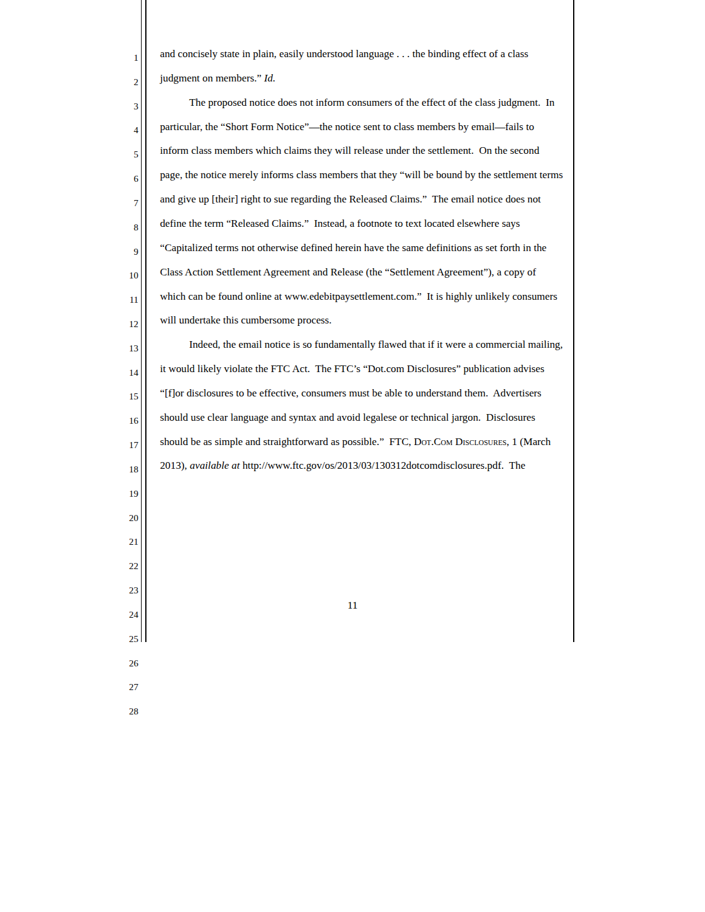1
2
3
4
5
6
7
8
9
10
11
12
13
14
15
16
17
18
19
20
21
22
23
24
25
26
27
28
and concisely state in plain, easily understood language . . . the binding effect of a class judgment on members.” Id.
The proposed notice does not inform consumers of the effect of the class judgment. In particular, the “Short Form Notice”—the notice sent to class members by email—fails to inform class members which claims they will release under the settlement. On the second page, the notice merely informs class members that they “will be bound by the settlement terms and give up [their] right to sue regarding the Released Claims.” The email notice does not define the term “Released Claims.” Instead, a footnote to text located elsewhere says “Capitalized terms not otherwise defined herein have the same definitions as set forth in the Class Action Settlement Agreement and Release (the “Settlement Agreement”), a copy of which can be found online at www.edebitpaysettlement.com.” It is highly unlikely consumers will undertake this cumbersome process.
Indeed, the email notice is so fundamentally flawed that if it were a commercial mailing, it would likely violate the FTC Act. The FTC’s “Dot.com Disclosures” publication advises “[f]or disclosures to be effective, consumers must be able to understand them. Advertisers should use clear language and syntax and avoid legalese or technical jargon. Disclosures should be as simple and straightforward as possible.” FTC, Dot.Com Disclosures, 1 (March 2013), available at http://www.ftc.gov/os/2013/03/130312dotcomdisclosures.pdf. The
11